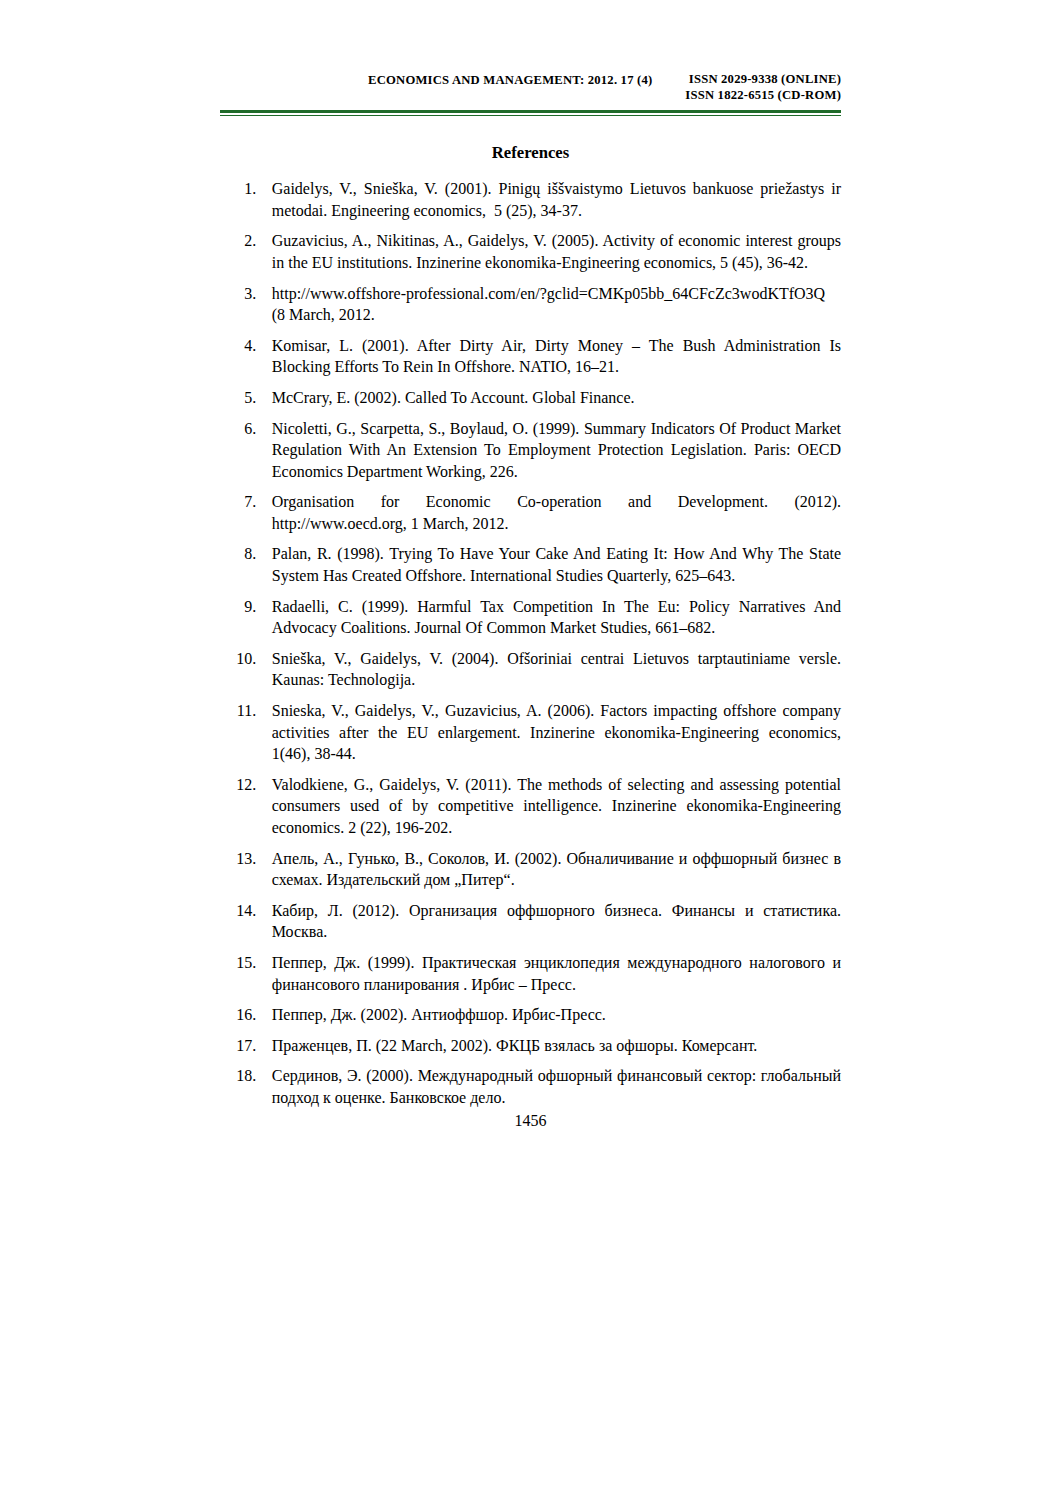ECONOMICS AND MANAGEMENT: 2012. 17 (4)
ISSN 2029-9338 (ONLINE)
ISSN 1822-6515 (CD-ROM)
References
Gaidelys, V., Snieška, V. (2001). Pinigų iššvaistymo Lietuvos bankuose priežastys ir metodai. Engineering economics, 5 (25), 34-37.
Guzavicius, A., Nikitinas, A., Gaidelys, V. (2005). Activity of economic interest groups in the EU institutions. Inzinerine ekonomika-Engineering economics, 5 (45), 36-42.
http://www.offshore-professional.com/en/?gclid=CMKp05bb_64CFcZc3wodKTfO3Q (8 March, 2012.
Komisar, L. (2001). After Dirty Air, Dirty Money – The Bush Administration Is Blocking Efforts To Rein In Offshore. NATIO, 16–21.
McCrary, E. (2002). Called To Account. Global Finance.
Nicoletti, G., Scarpetta, S., Boylaud, O. (1999). Summary Indicators Of Product Market Regulation With An Extension To Employment Protection Legislation. Paris: OECD Economics Department Working, 226.
Organisation for Economic Co-operation and Development. (2012). http://www.oecd.org, 1 March, 2012.
Palan, R. (1998). Trying To Have Your Cake And Eating It: How And Why The State System Has Created Offshore. International Studies Quarterly, 625–643.
Radaelli, C. (1999). Harmful Tax Competition In The Eu: Policy Narratives And Advocacy Coalitions. Journal Of Common Market Studies, 661–682.
Snieška, V., Gaidelys, V. (2004). Ofšoriniai centrai Lietuvos tarptautiniame versle. Kaunas: Technologija.
Snieska, V., Gaidelys, V., Guzavicius, A. (2006). Factors impacting offshore company activities after the EU enlargement. Inzinerine ekonomika-Engineering economics, 1(46), 38-44.
Valodkiene, G., Gaidelys, V. (2011). The methods of selecting and assessing potential consumers used of by competitive intelligence. Inzinerine ekonomika-Engineering economics. 2 (22), 196-202.
Апель, А., Гунько, В., Соколов, И. (2002). Обналичивание и оффшорный бизнес в схемах. Издательский дом „Питер“.
Кабир, Л. (2012). Организация оффшорного бизнеса. Финансы и статистика. Москва.
Пеппер, Дж. (1999). Практическая энциклопедия международного налогового и финансового планирования . Ирбис – Пресс.
Пеппер, Дж. (2002). Антиоффшор. Ирбис-Пресс.
Праженцев, П. (22 March, 2002). ФКЦБ взялась за офшоры. Комерсант.
Сердинов, Э. (2000). Международный офшорный финансовый сектор: глобальный подход к оценке. Банковское дело.
1456